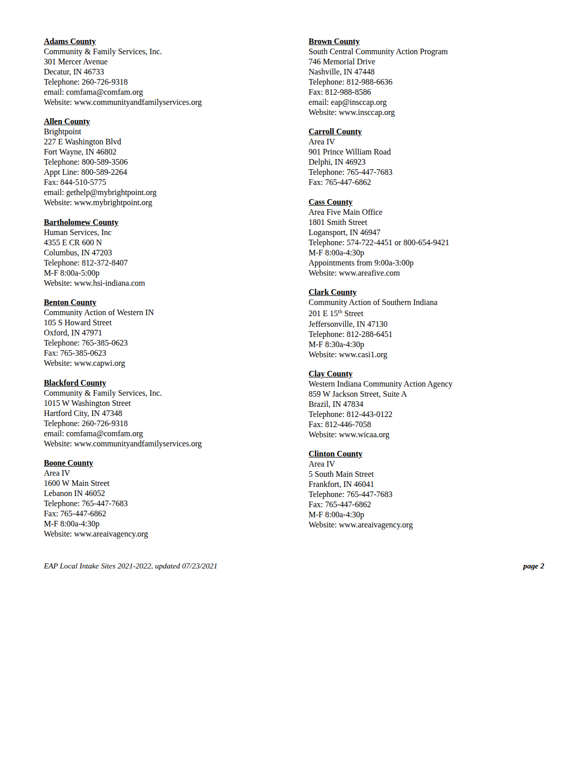Adams County
Community & Family Services, Inc.
301 Mercer Avenue
Decatur, IN 46733
Telephone: 260-726-9318
email: comfama@comfam.org
Website: www.communityandfamilyservices.org
Allen County
Brightpoint
227 E Washington Blvd
Fort Wayne, IN 46802
Telephone: 800-589-3506
Appt Line: 800-589-2264
Fax: 844-510-5775
email: gethelp@mybrightpoint.org
Website: www.mybrightpoint.org
Bartholomew County
Human Services, Inc
4355 E CR 600 N
Columbus, IN 47203
Telephone: 812-372-8407
M-F 8:00a-5:00p
Website: www.hsi-indiana.com
Benton County
Community Action of Western IN
105 S Howard Street
Oxford, IN 47971
Telephone: 765-385-0623
Fax: 765-385-0623
Website: www.capwi.org
Blackford County
Community & Family Services, Inc.
1015 W Washington Street
Hartford City, IN 47348
Telephone: 260-726-9318
email: comfama@comfam.org
Website: www.communityandfamilyservices.org
Boone County
Area IV
1600 W Main Street
Lebanon IN 46052
Telephone: 765-447-7683
Fax: 765-447-6862
M-F 8:00a-4:30p
Website: www.areaivagency.org
Brown County
South Central Community Action Program
746 Memorial Drive
Nashville, IN 47448
Telephone: 812-988-6636
Fax: 812-988-8586
email: eap@insccap.org
Website: www.insccap.org
Carroll County
Area IV
901 Prince William Road
Delphi, IN 46923
Telephone: 765-447-7683
Fax: 765-447-6862
Cass County
Area Five Main Office
1801 Smith Street
Logansport, IN 46947
Telephone: 574-722-4451 or 800-654-9421
M-F 8:00a-4:30p
Appointments from 9:00a-3:00p
Website: www.areafive.com
Clark County
Community Action of Southern Indiana
201 E 15th Street
Jeffersonville, IN 47130
Telephone: 812-288-6451
M-F 8:30a-4:30p
Website: www.casi1.org
Clay County
Western Indiana Community Action Agency
859 W Jackson Street, Suite A
Brazil, IN 47834
Telephone: 812-443-0122
Fax: 812-446-7058
Website: www.wicaa.org
Clinton County
Area IV
5 South Main Street
Frankfort, IN 46041
Telephone: 765-447-7683
Fax: 765-447-6862
M-F 8:00a-4:30p
Website: www.areaivagency.org
EAP Local Intake Sites 2021-2022, updated 07/23/2021 page 2